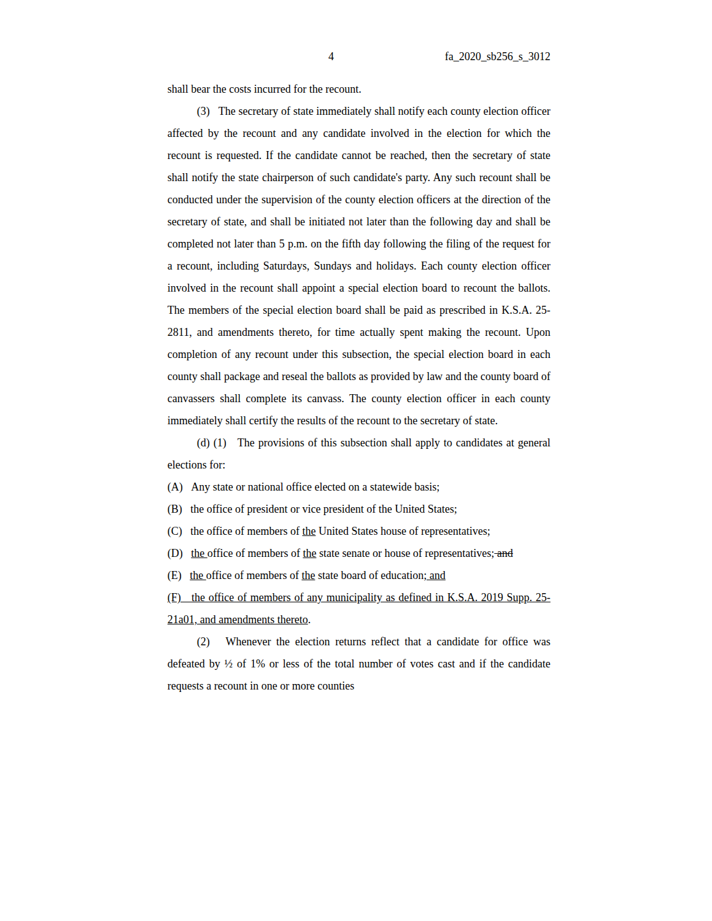4 fa_2020_sb256_s_3012
shall bear the costs incurred for the recount.
(3) The secretary of state immediately shall notify each county election officer affected by the recount and any candidate involved in the election for which the recount is requested. If the candidate cannot be reached, then the secretary of state shall notify the state chairperson of such candidate's party. Any such recount shall be conducted under the supervision of the county election officers at the direction of the secretary of state, and shall be initiated not later than the following day and shall be completed not later than 5 p.m. on the fifth day following the filing of the request for a recount, including Saturdays, Sundays and holidays. Each county election officer involved in the recount shall appoint a special election board to recount the ballots. The members of the special election board shall be paid as prescribed in K.S.A. 25-2811, and amendments thereto, for time actually spent making the recount. Upon completion of any recount under this subsection, the special election board in each county shall package and reseal the ballots as provided by law and the county board of canvassers shall complete its canvass. The county election officer in each county immediately shall certify the results of the recount to the secretary of state.
(d) (1) The provisions of this subsection shall apply to candidates at general elections for:
(A) Any state or national office elected on a statewide basis;
(B) the office of president or vice president of the United States;
(C) the office of members of the United States house of representatives;
(D) the office of members of the state senate or house of representatives; and
(E) the office of members of the state board of education; and
(F) the office of members of any municipality as defined in K.S.A. 2019 Supp. 25-21a01, and amendments thereto.
(2) Whenever the election returns reflect that a candidate for office was defeated by ½ of 1% or less of the total number of votes cast and if the candidate requests a recount in one or more counties